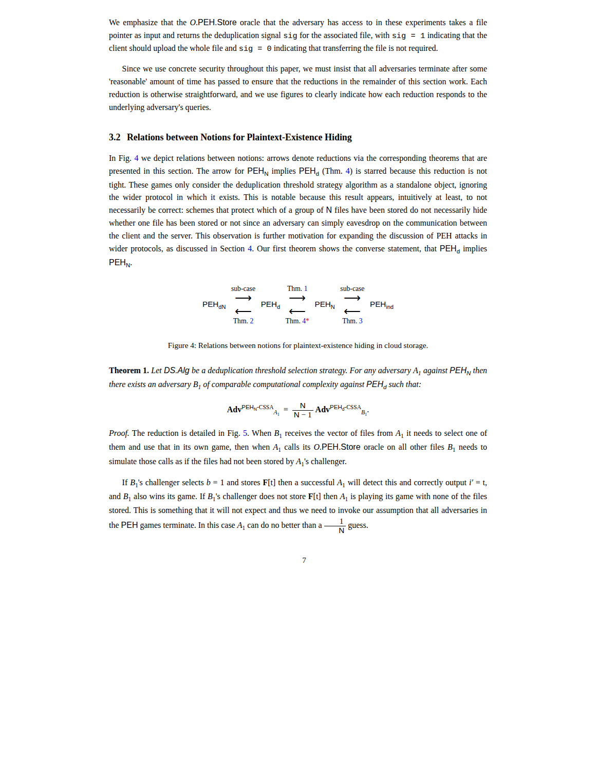We emphasize that the O.PEH.Store oracle that the adversary has access to in these experiments takes a file pointer as input and returns the deduplication signal sig for the associated file, with sig = 1 indicating that the client should upload the whole file and sig = 0 indicating that transferring the file is not required.
Since we use concrete security throughout this paper, we must insist that all adversaries terminate after some 'reasonable' amount of time has passed to ensure that the reductions in the remainder of this section work. Each reduction is otherwise straightforward, and we use figures to clearly indicate how each reduction responds to the underlying adversary's queries.
3.2 Relations between Notions for Plaintext-Existence Hiding
In Fig. 4 we depict relations between notions: arrows denote reductions via the corresponding theorems that are presented in this section. The arrow for PEHN implies PEHd (Thm. 4) is starred because this reduction is not tight. These games only consider the deduplication threshold strategy algorithm as a standalone object, ignoring the wider protocol in which it exists. This is notable because this result appears, intuitively at least, to not necessarily be correct: schemes that protect which of a group of N files have been stored do not necessarily hide whether one file has been stored or not since an adversary can simply eavesdrop on the communication between the client and the server. This observation is further motivation for expanding the discussion of PEH attacks in wider protocols, as discussed in Section 4. Our first theorem shows the converse statement, that PEHd implies PEHN.
| PEH dN | sub-case ⟶ | PEH d | Thm. 1 ⟶ | PEH N | sub-case ⟶ | PEH ind |
| ⟵ Thm. 2 | ⟵ Thm. 4 * | ⟵ Thm. 3 |
Figure 4: Relations between notions for plaintext-existence hiding in cloud storage.
Theorem 1. Let DS.Alg be a deduplication threshold selection strategy. For any adversary A1 against PEHN then there exists an adversary B1 of comparable computational complexity against PEHd such that:
AdvPEHN-CSSAA1 = NN − 1 AdvPEHd-CSSAB1.
Proof. The reduction is detailed in Fig. 5. When B1 receives the vector of files from A1 it needs to select one of them and use that in its own game, then when A1 calls its O.PEH.Store oracle on all other files B1 needs to simulate those calls as if the files had not been stored by A1's challenger.
If B1's challenger selects b = 1 and stores F[t] then a successful A1 will detect this and correctly output i′ = t, and B1 also wins its game. If B1's challenger does not store F[t] then A1 is playing its game with none of the files stored. This is something that it will not expect and thus we need to invoke our assumption that all adversaries in the PEH games terminate. In this case A1 can do no better than a 1 N guess.
7